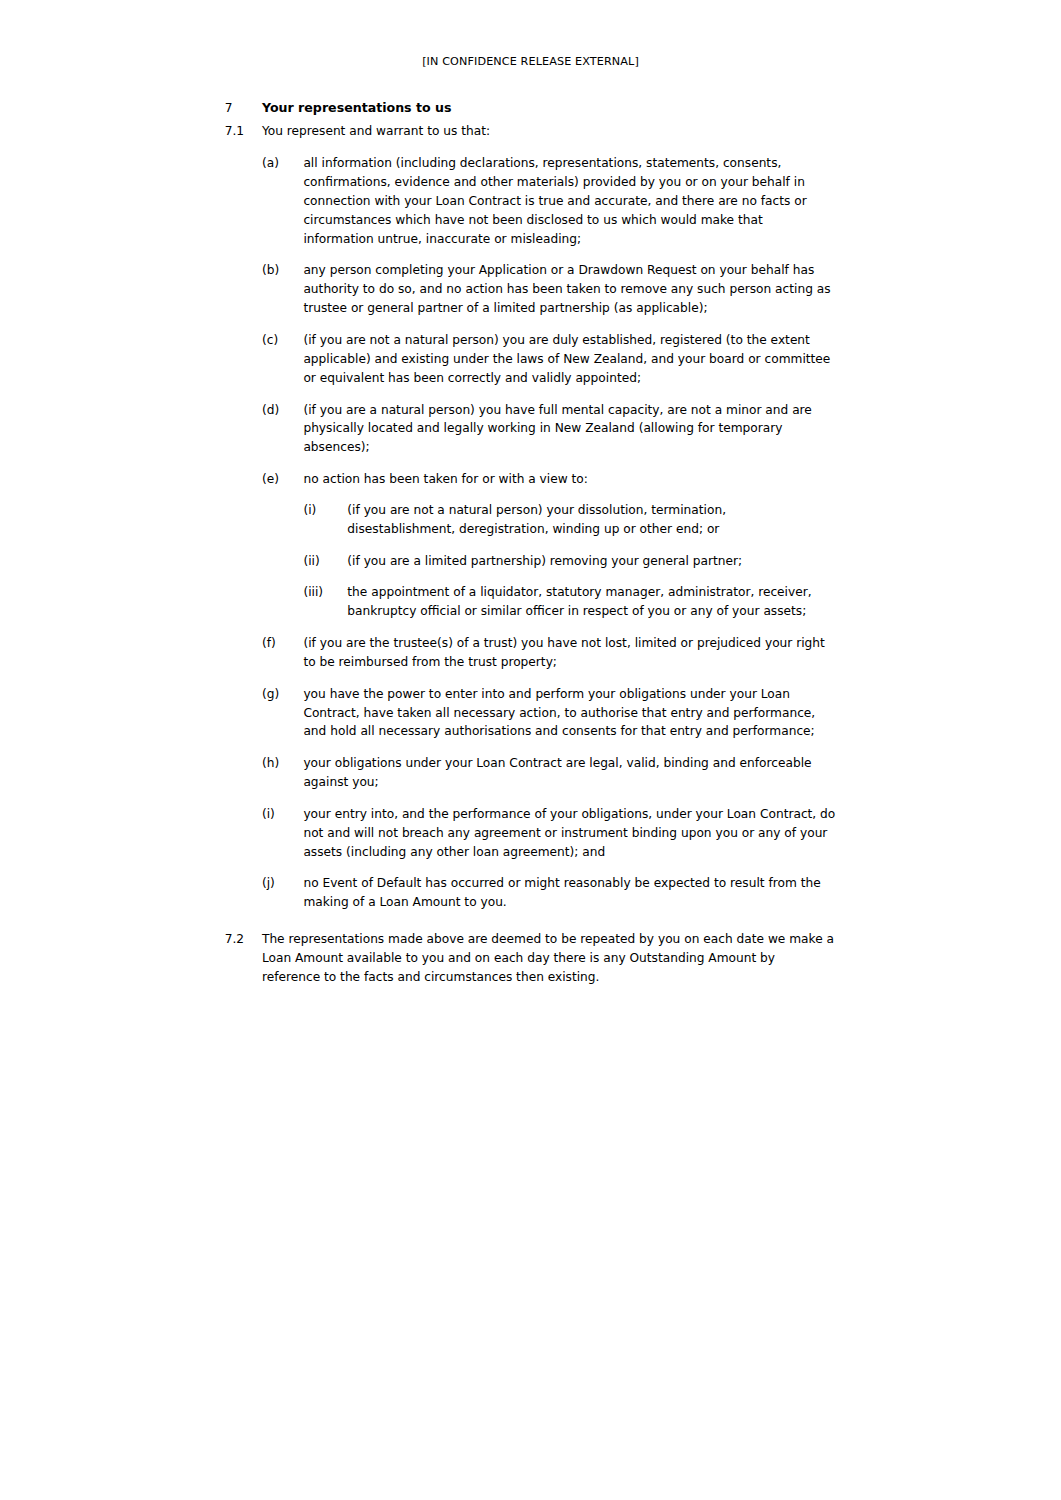[IN CONFIDENCE RELEASE EXTERNAL]
7
Your representations to us
7.1
You represent and warrant to us that:
(a)
all information (including declarations, representations, statements, consents, confirmations, evidence and other materials) provided by you or on your behalf in connection with your Loan Contract is true and accurate, and there are no facts or circumstances which have not been disclosed to us which would make that information untrue, inaccurate or misleading;
(b)
any person completing your Application or a Drawdown Request on your behalf has authority to do so, and no action has been taken to remove any such person acting as trustee or general partner of a limited partnership (as applicable);
(c)
(if you are not a natural person) you are duly established, registered (to the extent applicable) and existing under the laws of New Zealand, and your board or committee or equivalent has been correctly and validly appointed;
(d)
(if you are a natural person) you have full mental capacity, are not a minor and are physically located and legally working in New Zealand (allowing for temporary absences);
(e)
no action has been taken for or with a view to:
(i)
(if you are not a natural person) your dissolution, termination, disestablishment, deregistration, winding up or other end; or
(ii)
(if you are a limited partnership) removing your general partner;
(iii)
the appointment of a liquidator, statutory manager, administrator, receiver, bankruptcy official or similar officer in respect of you or any of your assets;
(f)
(if you are the trustee(s) of a trust) you have not lost, limited or prejudiced your right to be reimbursed from the trust property;
(g)
you have the power to enter into and perform your obligations under your Loan Contract, have taken all necessary action, to authorise that entry and performance, and hold all necessary authorisations and consents for that entry and performance;
(h)
your obligations under your Loan Contract are legal, valid, binding and enforceable against you;
(i)
your entry into, and the performance of your obligations, under your Loan Contract, do not and will not breach any agreement or instrument binding upon you or any of your assets (including any other loan agreement); and
(j)
no Event of Default has occurred or might reasonably be expected to result from the making of a Loan Amount to you.
7.2
The representations made above are deemed to be repeated by you on each date we make a Loan Amount available to you and on each day there is any Outstanding Amount by reference to the facts and circumstances then existing.